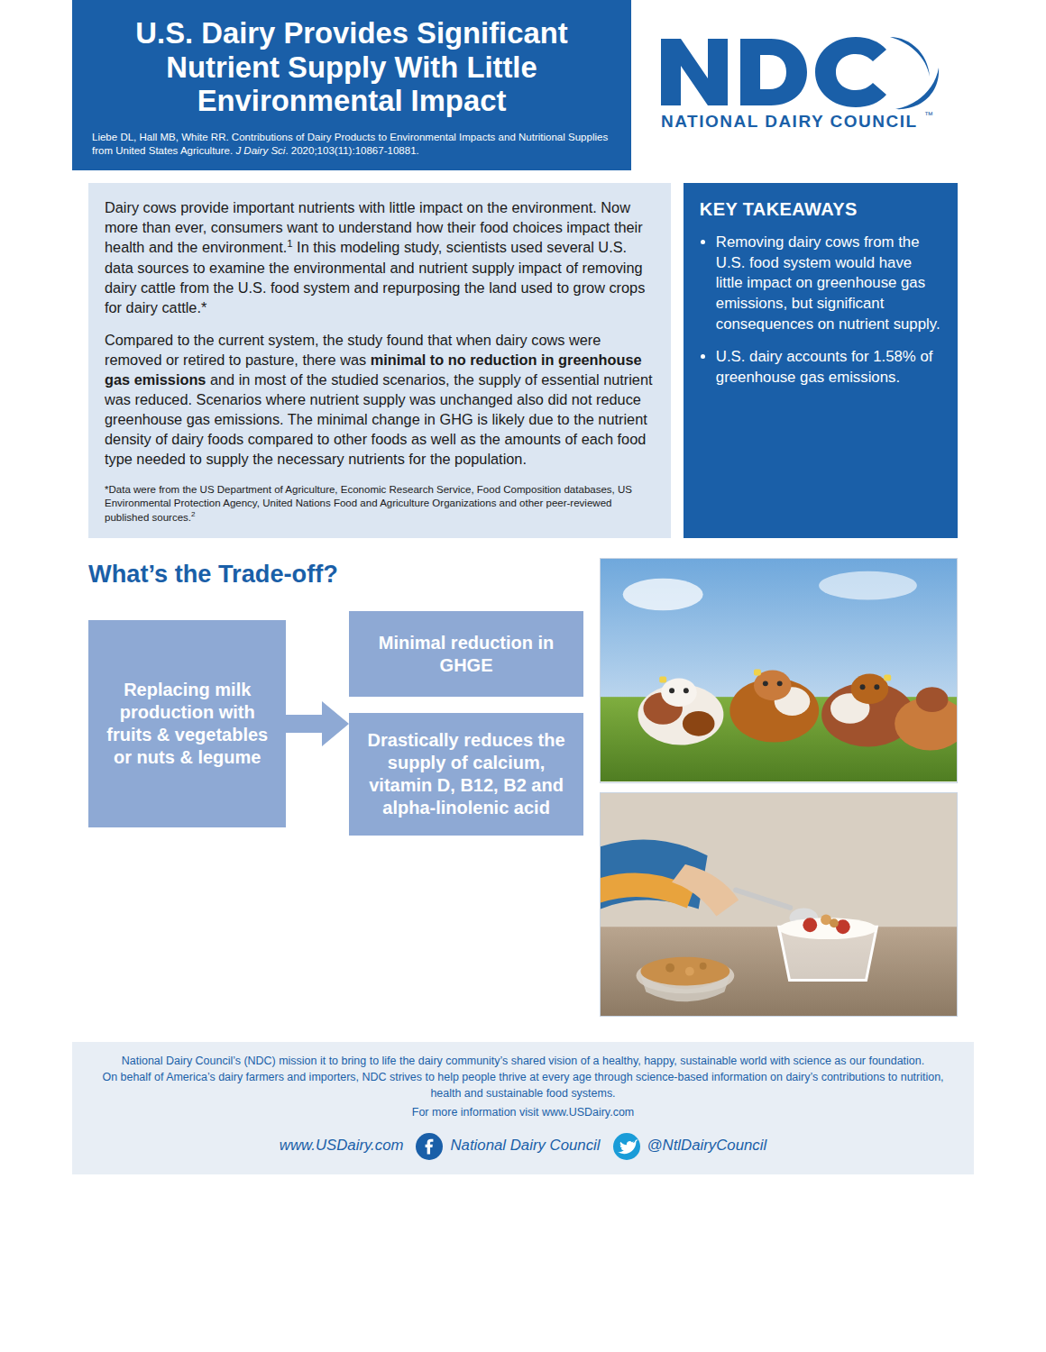U.S. Dairy Provides Significant Nutrient Supply With Little Environmental Impact
Liebe DL, Hall MB, White RR. Contributions of Dairy Products to Environmental Impacts and Nutritional Supplies from United States Agriculture. J Dairy Sci. 2020;103(11):10867-10881.
NATIONAL DAIRY COUNCIL ™
Dairy cows provide important nutrients with little impact on the environment. Now more than ever, consumers want to understand how their food choices impact their health and the environment.1 In this modeling study, scientists used several U.S. data sources to examine the environmental and nutrient supply impact of removing dairy cattle from the U.S. food system and repurposing the land used to grow crops for dairy cattle.*
Compared to the current system, the study found that when dairy cows were removed or retired to pasture, there was minimal to no reduction in greenhouse gas emissions and in most of the studied scenarios, the supply of essential nutrient was reduced. Scenarios where nutrient supply was unchanged also did not reduce greenhouse gas emissions. The minimal change in GHG is likely due to the nutrient density of dairy foods compared to other foods as well as the amounts of each food type needed to supply the necessary nutrients for the population.
*Data were from the US Department of Agriculture, Economic Research Service, Food Composition databases, US Environmental Protection Agency, United Nations Food and Agriculture Organizations and other peer-reviewed published sources.2
KEY TAKEAWAYS
Removing dairy cows from the U.S. food system would have little impact on greenhouse gas emissions, but significant consequences on nutrient supply.
U.S. dairy accounts for 1.58% of greenhouse gas emissions.
What’s the Trade-off?
Replacing milk production with fruits & vegetables or nuts & legume
Minimal reduction in GHGE
Drastically reduces the supply of calcium, vitamin D, B12, B2 and alpha-linolenic acid
National Dairy Council’s (NDC) mission it to bring to life the dairy community’s shared vision of a healthy, happy, sustainable world with science as our foundation.
On behalf of America’s dairy farmers and importers, NDC strives to help people thrive at every age through science-based information on dairy’s contributions to nutrition, health and sustainable food systems.
For more information visit www.USDairy.com
www.USDairy.com National Dairy Council @NtlDairyCouncil